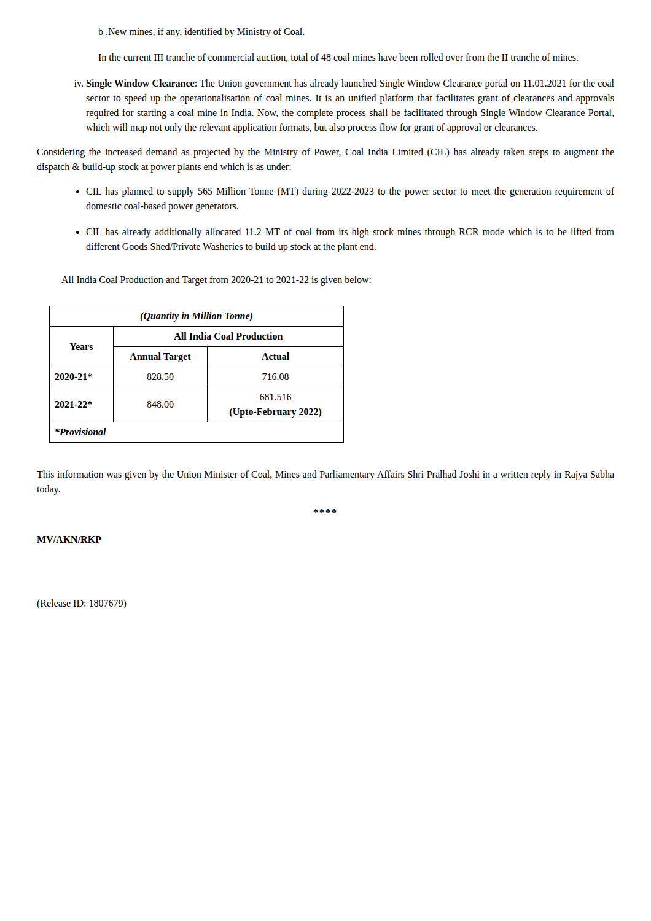b .New mines, if any, identified by Ministry of Coal.
In the current III tranche of commercial auction, total of 48 coal mines have been rolled over from the II tranche of mines.
Single Window Clearance: The Union government has already launched Single Window Clearance portal on 11.01.2021 for the coal sector to speed up the operationalisation of coal mines. It is an unified platform that facilitates grant of clearances and approvals required for starting a coal mine in India. Now, the complete process shall be facilitated through Single Window Clearance Portal, which will map not only the relevant application formats, but also process flow for grant of approval or clearances.
Considering the increased demand as projected by the Ministry of Power, Coal India Limited (CIL) has already taken steps to augment the dispatch & build-up stock at power plants end which is as under:
CIL has planned to supply 565 Million Tonne (MT) during 2022-2023 to the power sector to meet the generation requirement of domestic coal-based power generators.
CIL has already additionally allocated 11.2 MT of coal from its high stock mines through RCR mode which is to be lifted from different Goods Shed/Private Washeries to build up stock at the plant end.
All India Coal Production and Target from 2020-21 to 2021-22 is given below:
| (Quantity in Million Tonne) |
| Years | All India Coal Production |
| Annual Target | Actual |
| 2020-21* | 828.50 | 716.08 |
| 2021-22* | 848.00 | 681.516 (Upto-February 2022) |
| *Provisional |
This information was given by the Union Minister of Coal, Mines and Parliamentary Affairs Shri Pralhad Joshi in a written reply in Rajya Sabha today.
****
MV/AKN/RKP
(Release ID: 1807679)